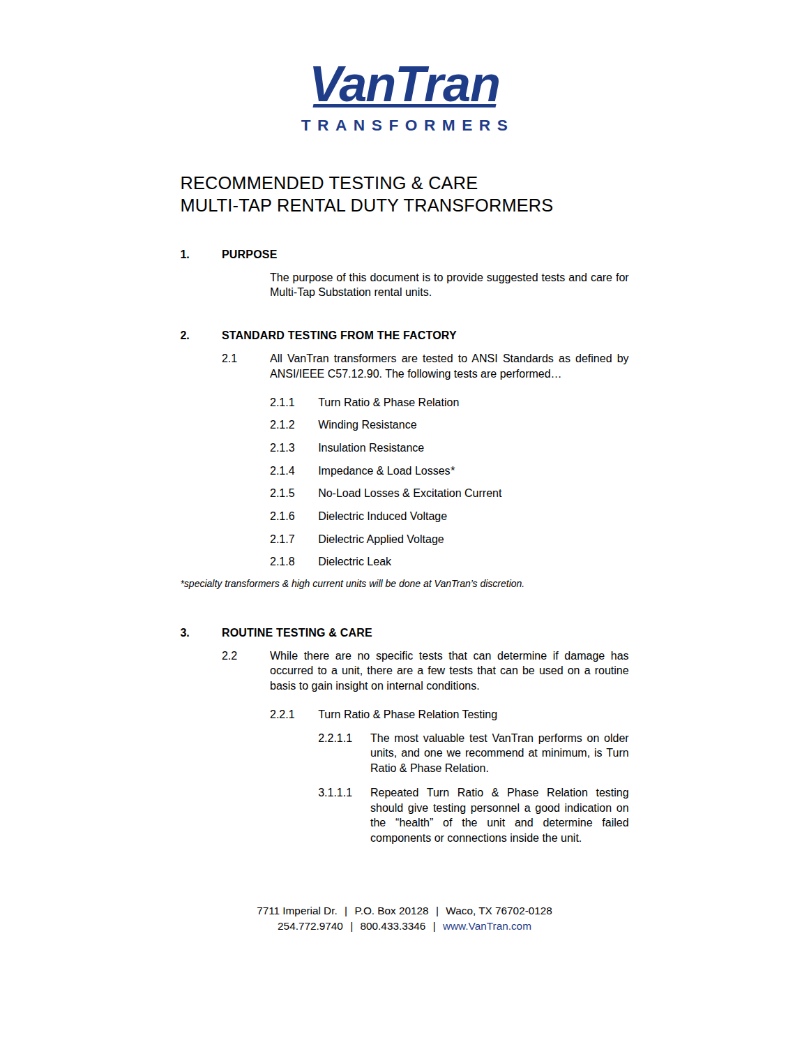Van Tran
TRANSFORMERS
RECOMMENDED TESTING & CARE
MULTI-TAP RENTAL DUTY TRANSFORMERS
1. PURPOSE
The purpose of this document is to provide suggested tests and care for Multi-Tap Substation rental units.
2. STANDARD TESTING FROM THE FACTORY
2.1 All VanTran transformers are tested to ANSI Standards as defined by ANSI/IEEE C57.12.90. The following tests are performed…
2.1.1 Turn Ratio & Phase Relation
2.1.2 Winding Resistance
2.1.3 Insulation Resistance
2.1.4 Impedance & Load Losses*
2.1.5 No-Load Losses & Excitation Current
2.1.6 Dielectric Induced Voltage
2.1.7 Dielectric Applied Voltage
2.1.8 Dielectric Leak
*specialty transformers & high current units will be done at VanTran’s discretion.
3. ROUTINE TESTING & CARE
2.2 While there are no specific tests that can determine if damage has occurred to a unit, there are a few tests that can be used on a routine basis to gain insight on internal conditions.
2.2.1 Turn Ratio & Phase Relation Testing
2.2.1.1 The most valuable test VanTran performs on older units, and one we recommend at minimum, is Turn Ratio & Phase Relation.
3.1.1.1 Repeated Turn Ratio & Phase Relation testing should give testing personnel a good indication on the “health” of the unit and determine failed components or connections inside the unit.
7711 Imperial Dr. | P.O. Box 20128 | Waco, TX 76702-0128
254.772.9740 | 800.433.3346 | www.VanTran.com